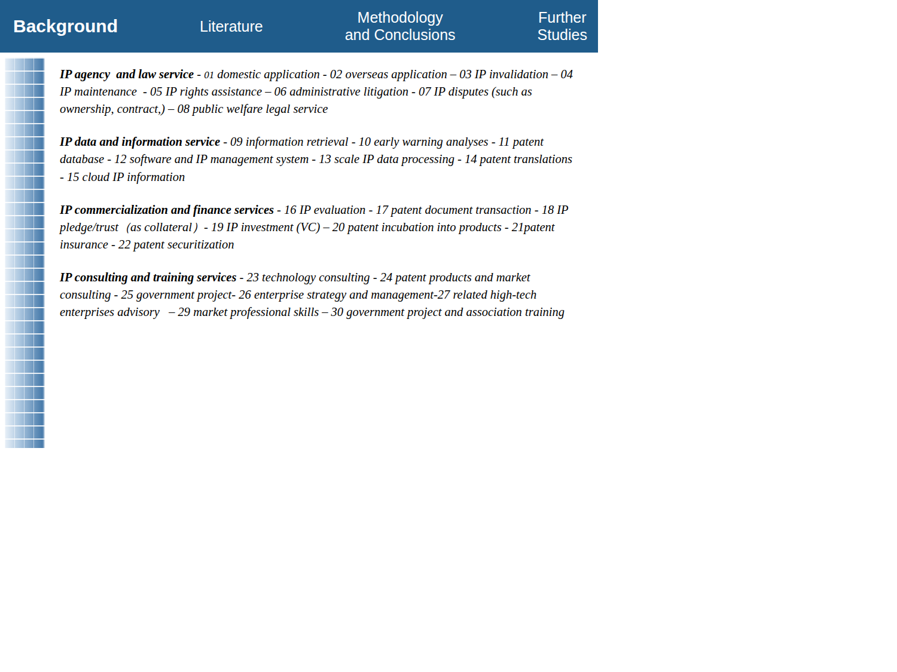Background
Literature
Methodology
and Conclusions
Further
Studies
IP agency and law service - 01 domestic application - 02 overseas application – 03 IP invalidation – 04 IP maintenance - 05 IP rights assistance – 06 administrative litigation - 07 IP disputes (such as ownership, contract,) – 08 public welfare legal service
IP data and information service - 09 information retrieval - 10 early warning analyses - 11 patent database - 12 software and IP management system - 13 scale IP data processing - 14 patent translations - 15 cloud IP information
IP commercialization and finance services - 16 IP evaluation - 17 patent document transaction - 18 IP pledge/trust（as collateral）- 19 IP investment (VC) – 20 patent incubation into products - 21patent insurance - 22 patent securitization
IP consulting and training services - 23 technology consulting - 24 patent products and market consulting - 25 government project- 26 enterprise strategy and management-27 related high-tech enterprises advisory – 29 market professional skills – 30 government project and association training